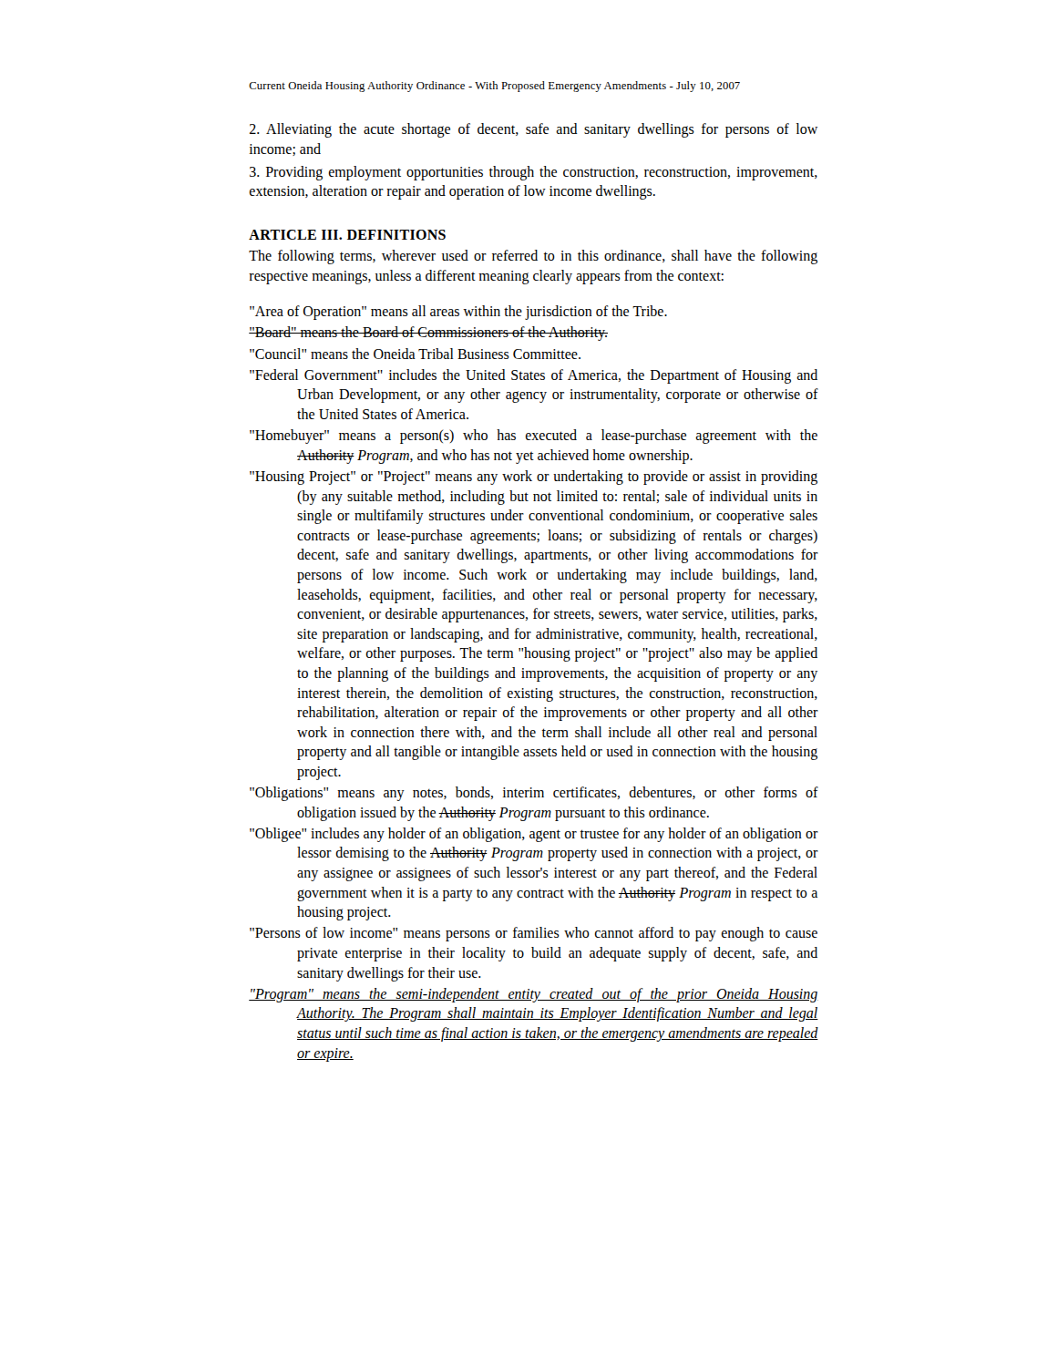Current Oneida Housing Authority Ordinance - With Proposed Emergency Amendments - July 10, 2007
2. Alleviating the acute shortage of decent, safe and sanitary dwellings for persons of low income; and
3. Providing employment opportunities through the construction, reconstruction, improvement, extension, alteration or repair and operation of low income dwellings.
ARTICLE III. DEFINITIONS
The following terms, wherever used or referred to in this ordinance, shall have the following respective meanings, unless a different meaning clearly appears from the context:
"Area of Operation" means all areas within the jurisdiction of the Tribe.
"Board" means the Board of Commissioners of the Authority.
"Council" means the Oneida Tribal Business Committee.
"Federal Government" includes the United States of America, the Department of Housing and Urban Development, or any other agency or instrumentality, corporate or otherwise of the United States of America.
"Homebuyer" means a person(s) who has executed a lease-purchase agreement with the Authority Program, and who has not yet achieved home ownership.
"Housing Project" or "Project" means any work or undertaking to provide or assist in providing (by any suitable method, including but not limited to: rental; sale of individual units in single or multifamily structures under conventional condominium, or cooperative sales contracts or lease-purchase agreements; loans; or subsidizing of rentals or charges) decent, safe and sanitary dwellings, apartments, or other living accommodations for persons of low income. Such work or undertaking may include buildings, land, leaseholds, equipment, facilities, and other real or personal property for necessary, convenient, or desirable appurtenances, for streets, sewers, water service, utilities, parks, site preparation or landscaping, and for administrative, community, health, recreational, welfare, or other purposes. The term "housing project" or "project" also may be applied to the planning of the buildings and improvements, the acquisition of property or any interest therein, the demolition of existing structures, the construction, reconstruction, rehabilitation, alteration or repair of the improvements or other property and all other work in connection there with, and the term shall include all other real and personal property and all tangible or intangible assets held or used in connection with the housing project.
"Obligations" means any notes, bonds, interim certificates, debentures, or other forms of obligation issued by the Authority Program pursuant to this ordinance.
"Obligee" includes any holder of an obligation, agent or trustee for any holder of an obligation or lessor demising to the Authority Program property used in connection with a project, or any assignee or assignees of such lessor's interest or any part thereof, and the Federal government when it is a party to any contract with the Authority Program in respect to a housing project.
"Persons of low income" means persons or families who cannot afford to pay enough to cause private enterprise in their locality to build an adequate supply of decent, safe, and sanitary dwellings for their use.
"Program" means the semi-independent entity created out of the prior Oneida Housing Authority. The Program shall maintain its Employer Identification Number and legal status until such time as final action is taken, or the emergency amendments are repealed or expire.